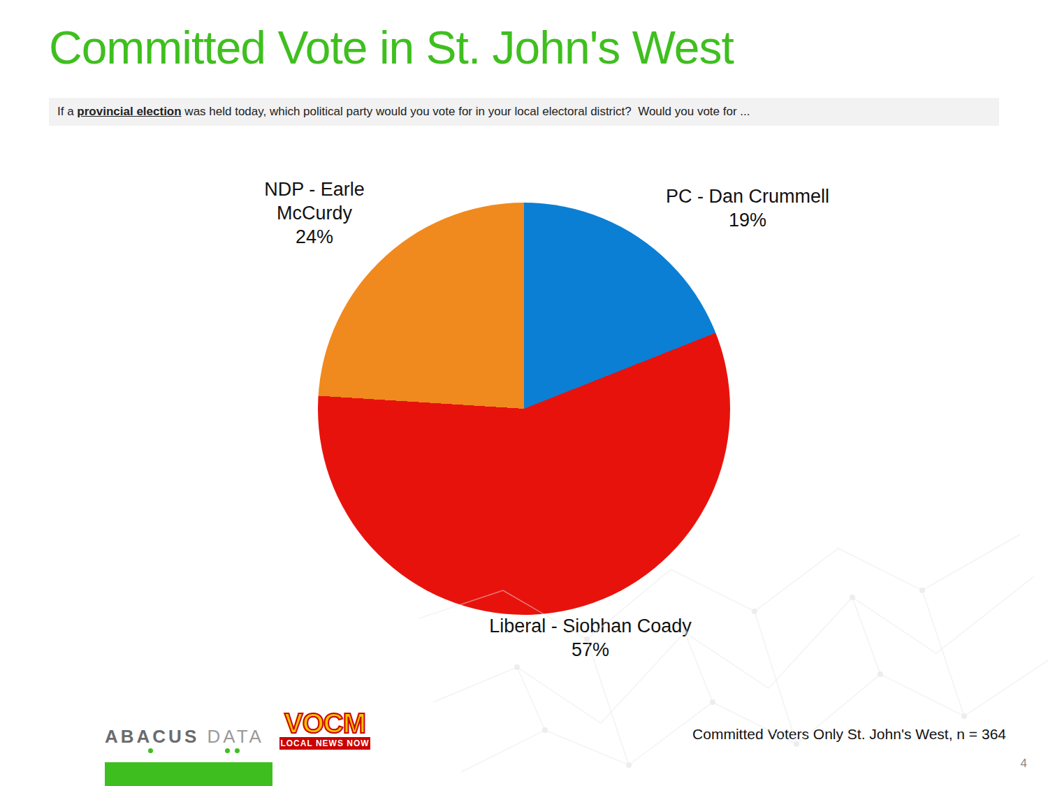Committed Vote in St. John's West
If a provincial election was held today, which political party would you vote for in your local electoral district? Would you vote for ...
PC - Dan Crummell
19%
NDP - Earle McCurdy
24%
Liberal - Siobhan Coady
57%
Committed Voters Only St. John's West, n = 364
4
ABACUS DATA
VOCM
LOCAL NEWS NOW